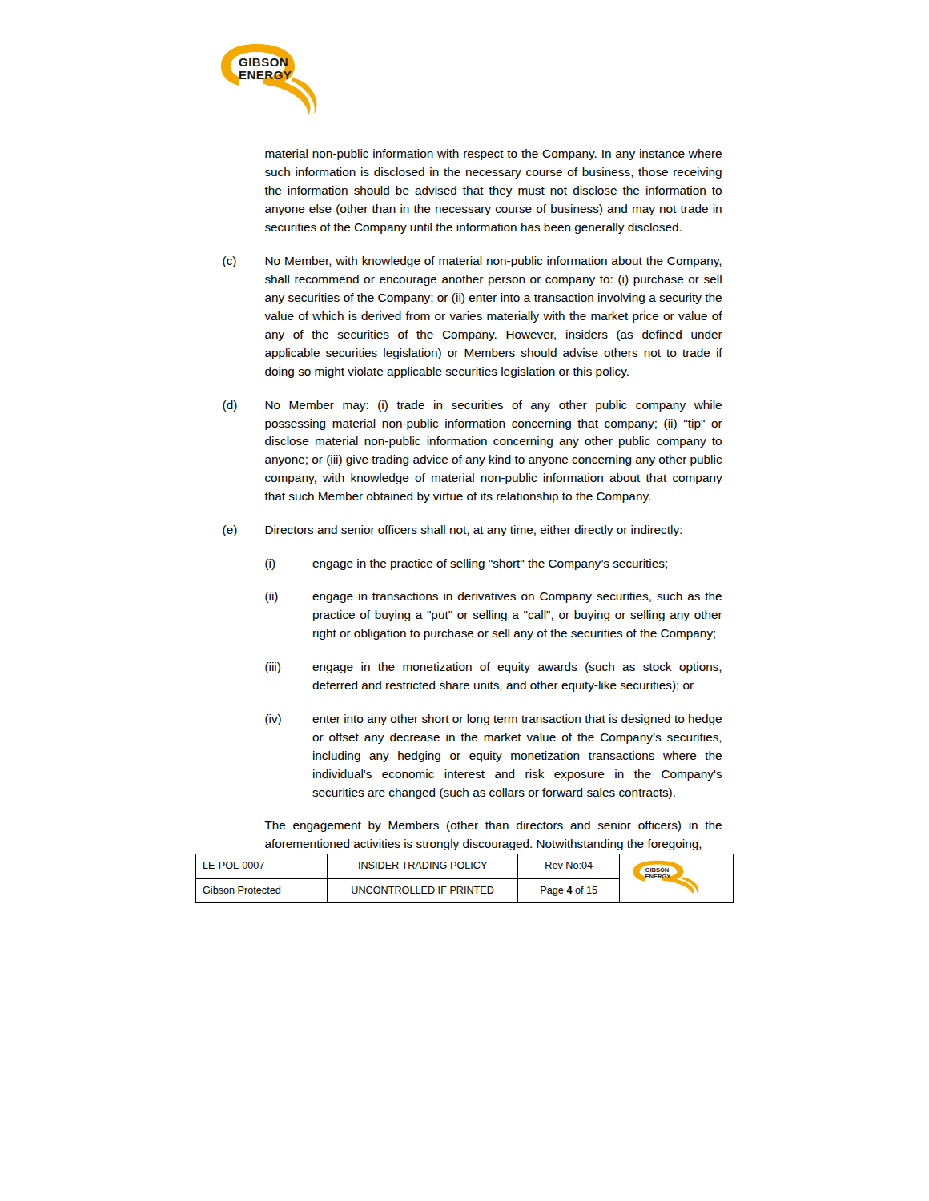GIBSON ENERGY
material non-public information with respect to the Company. In any instance where such information is disclosed in the necessary course of business, those receiving the information should be advised that they must not disclose the information to anyone else (other than in the necessary course of business) and may not trade in securities of the Company until the information has been generally disclosed.
(c)
No Member, with knowledge of material non-public information about the Company, shall recommend or encourage another person or company to: (i) purchase or sell any securities of the Company; or (ii) enter into a transaction involving a security the value of which is derived from or varies materially with the market price or value of any of the securities of the Company. However, insiders (as defined under applicable securities legislation) or Members should advise others not to trade if doing so might violate applicable securities legislation or this policy.
(d)
No Member may: (i) trade in securities of any other public company while possessing material non-public information concerning that company; (ii) "tip" or disclose material non-public information concerning any other public company to anyone; or (iii) give trading advice of any kind to anyone concerning any other public company, with knowledge of material non-public information about that company that such Member obtained by virtue of its relationship to the Company.
(e)
Directors and senior officers shall not, at any time, either directly or indirectly:
(i)
engage in the practice of selling "short" the Company’s securities;
(ii)
engage in transactions in derivatives on Company securities, such as the practice of buying a "put" or selling a "call", or buying or selling any other right or obligation to purchase or sell any of the securities of the Company;
(iii)
engage in the monetization of equity awards (such as stock options, deferred and restricted share units, and other equity-like securities); or
(iv)
enter into any other short or long term transaction that is designed to hedge or offset any decrease in the market value of the Company’s securities, including any hedging or equity monetization transactions where the individual's economic interest and risk exposure in the Company's securities are changed (such as collars or forward sales contracts).
The engagement by Members (other than directors and senior officers) in the aforementioned activities is strongly discouraged. Notwithstanding the foregoing,
| LE-POL-0007 | INSIDER TRADING POLICY | Rev No:04 | GIBSON ENERGY |
| Gibson Protected | UNCONTROLLED IF PRINTED | Page 4 of 15 |